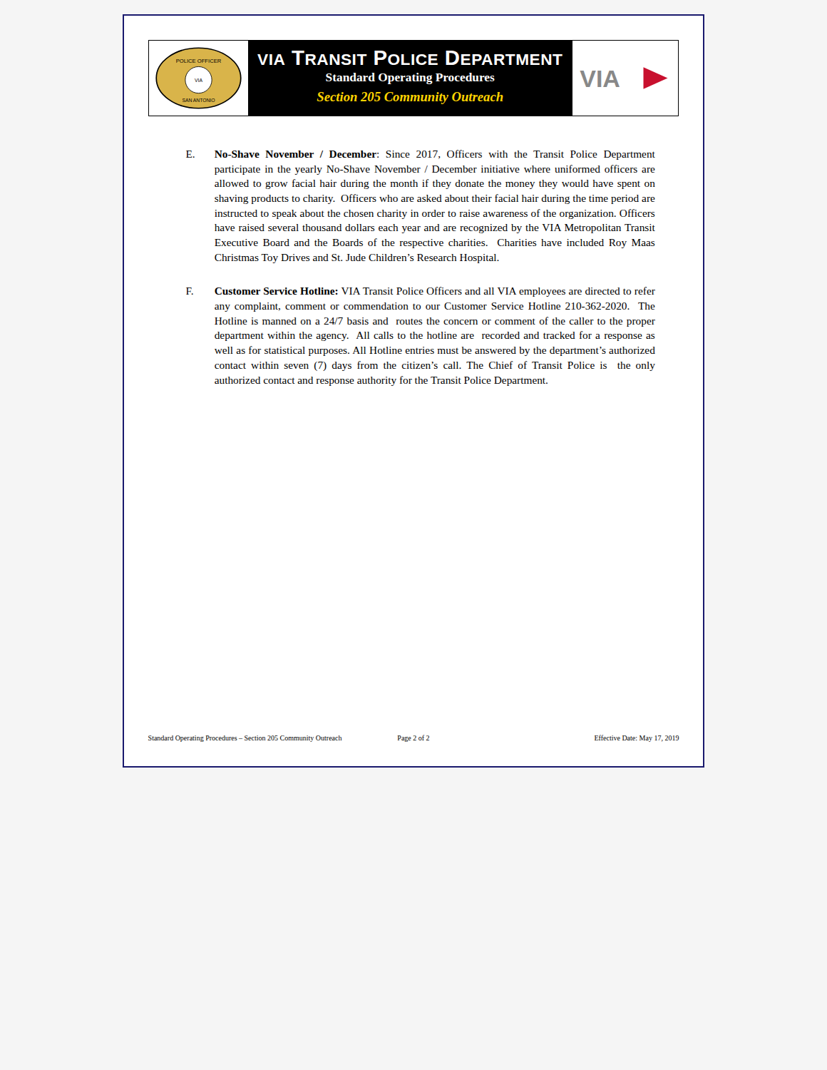VIA TRANSIT POLICE DEPARTMENT
Standard Operating Procedures
Section 205 Community Outreach
E.
No-Shave November / December: Since 2017, Officers with the Transit Police Department participate in the yearly No-Shave November / December initiative where uniformed officers are allowed to grow facial hair during the month if they donate the money they would have spent on shaving products to charity. Officers who are asked about their facial hair during the time period are instructed to speak about the chosen charity in order to raise awareness of the organization. Officers have raised several thousand dollars each year and are recognized by the VIA Metropolitan Transit Executive Board and the Boards of the respective charities. Charities have included Roy Maas Christmas Toy Drives and St. Jude Children’s Research Hospital.
F.
Customer Service Hotline: VIA Transit Police Officers and all VIA employees are directed to refer any complaint, comment or commendation to our Customer Service Hotline 210-362-2020. The Hotline is manned on a 24/7 basis and routes the concern or comment of the caller to the proper department within the agency. All calls to the hotline are recorded and tracked for a response as well as for statistical purposes. All Hotline entries must be answered by the department’s authorized contact within seven (7) days from the citizen’s call. The Chief of Transit Police is the only authorized contact and response authority for the Transit Police Department.
Standard Operating Procedures – Section 205 Community Outreach
Page 2 of 2
Effective Date: May 17, 2019